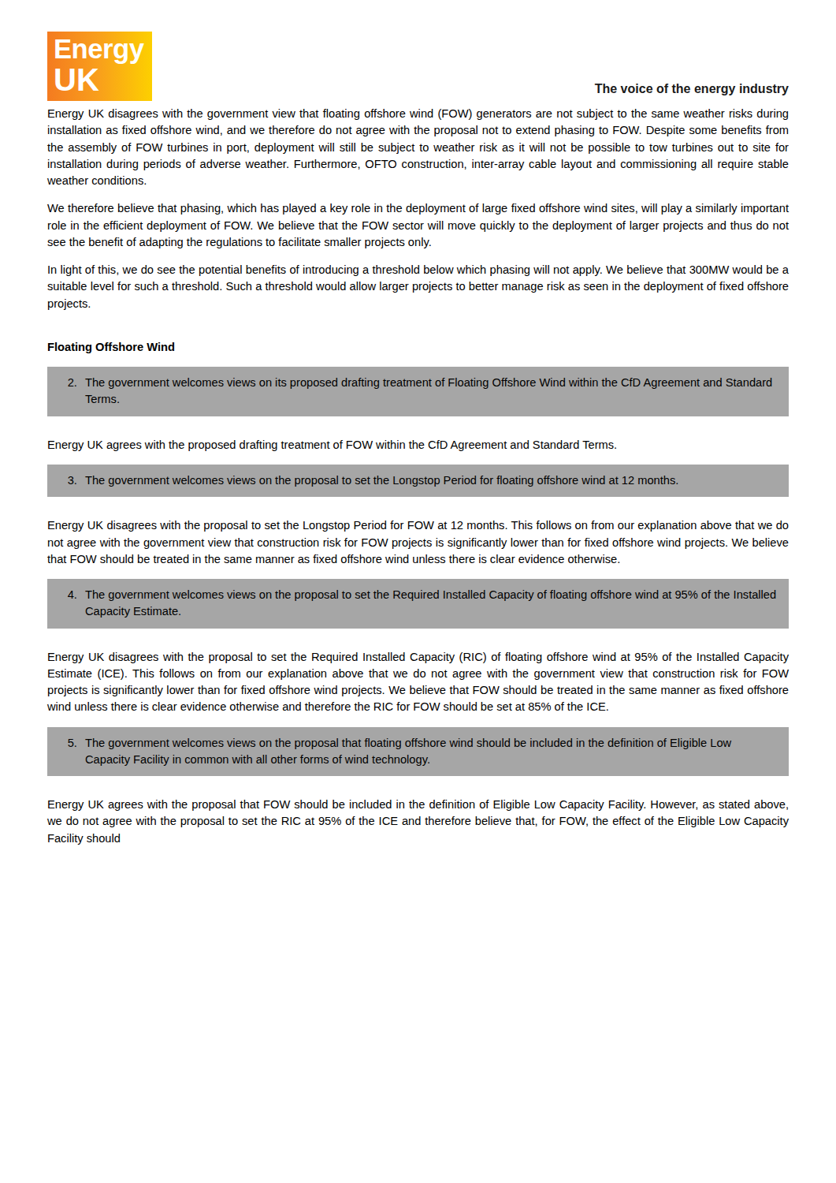EnergyUK
The voice of the energy industry
Energy UK disagrees with the government view that floating offshore wind (FOW) generators are not subject to the same weather risks during installation as fixed offshore wind, and we therefore do not agree with the proposal not to extend phasing to FOW. Despite some benefits from the assembly of FOW turbines in port, deployment will still be subject to weather risk as it will not be possible to tow turbines out to site for installation during periods of adverse weather. Furthermore, OFTO construction, inter-array cable layout and commissioning all require stable weather conditions.
We therefore believe that phasing, which has played a key role in the deployment of large fixed offshore wind sites, will play a similarly important role in the efficient deployment of FOW. We believe that the FOW sector will move quickly to the deployment of larger projects and thus do not see the benefit of adapting the regulations to facilitate smaller projects only.
In light of this, we do see the potential benefits of introducing a threshold below which phasing will not apply. We believe that 300MW would be a suitable level for such a threshold. Such a threshold would allow larger projects to better manage risk as seen in the deployment of fixed offshore projects.
Floating Offshore Wind
The government welcomes views on its proposed drafting treatment of Floating Offshore Wind within the CfD Agreement and Standard Terms.
Energy UK agrees with the proposed drafting treatment of FOW within the CfD Agreement and Standard Terms.
The government welcomes views on the proposal to set the Longstop Period for floating offshore wind at 12 months.
Energy UK disagrees with the proposal to set the Longstop Period for FOW at 12 months. This follows on from our explanation above that we do not agree with the government view that construction risk for FOW projects is significantly lower than for fixed offshore wind projects. We believe that FOW should be treated in the same manner as fixed offshore wind unless there is clear evidence otherwise.
The government welcomes views on the proposal to set the Required Installed Capacity of floating offshore wind at 95% of the Installed Capacity Estimate.
Energy UK disagrees with the proposal to set the Required Installed Capacity (RIC) of floating offshore wind at 95% of the Installed Capacity Estimate (ICE). This follows on from our explanation above that we do not agree with the government view that construction risk for FOW projects is significantly lower than for fixed offshore wind projects. We believe that FOW should be treated in the same manner as fixed offshore wind unless there is clear evidence otherwise and therefore the RIC for FOW should be set at 85% of the ICE.
The government welcomes views on the proposal that floating offshore wind should be included in the definition of Eligible Low Capacity Facility in common with all other forms of wind technology.
Energy UK agrees with the proposal that FOW should be included in the definition of Eligible Low Capacity Facility. However, as stated above, we do not agree with the proposal to set the RIC at 95% of the ICE and therefore believe that, for FOW, the effect of the Eligible Low Capacity Facility should